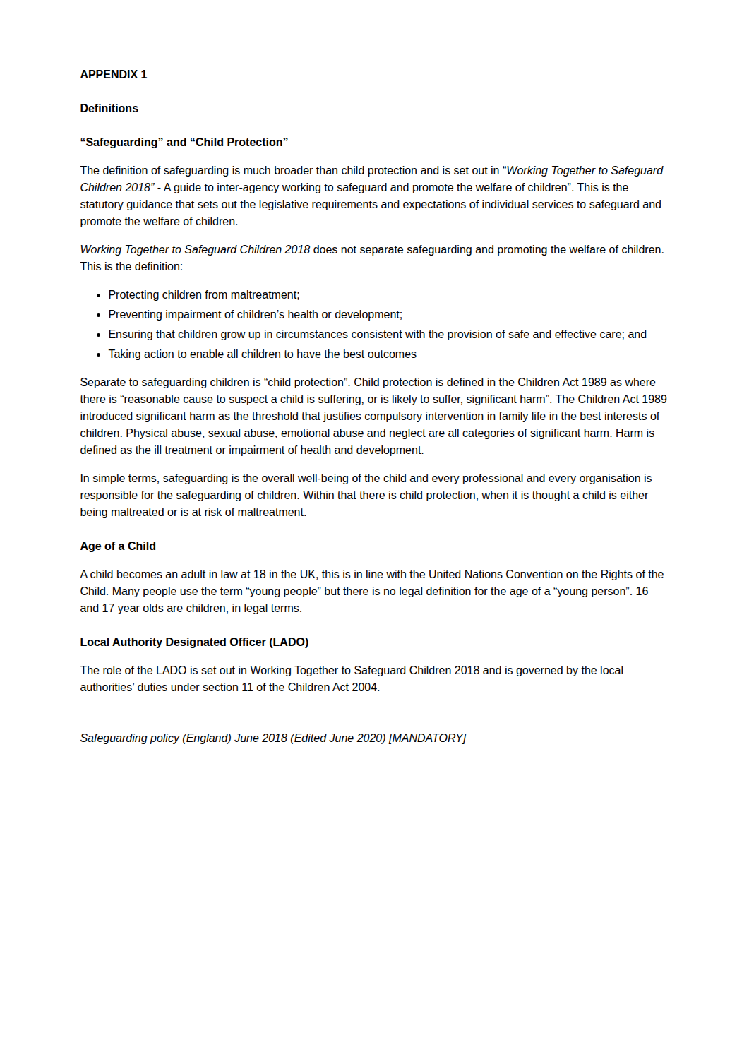APPENDIX 1
Definitions
“Safeguarding” and “Child Protection”
The definition of safeguarding is much broader than child protection and is set out in “Working Together to Safeguard Children 2018” - A guide to inter-agency working to safeguard and promote the welfare of children”. This is the statutory guidance that sets out the legislative requirements and expectations of individual services to safeguard and promote the welfare of children.
Working Together to Safeguard Children 2018 does not separate safeguarding and promoting the welfare of children. This is the definition:
Protecting children from maltreatment;
Preventing impairment of children’s health or development;
Ensuring that children grow up in circumstances consistent with the provision of safe and effective care; and
Taking action to enable all children to have the best outcomes
Separate to safeguarding children is “child protection”. Child protection is defined in the Children Act 1989 as where there is “reasonable cause to suspect a child is suffering, or is likely to suffer, significant harm”. The Children Act 1989 introduced significant harm as the threshold that justifies compulsory intervention in family life in the best interests of children. Physical abuse, sexual abuse, emotional abuse and neglect are all categories of significant harm. Harm is defined as the ill treatment or impairment of health and development.
In simple terms, safeguarding is the overall well-being of the child and every professional and every organisation is responsible for the safeguarding of children. Within that there is child protection, when it is thought a child is either being maltreated or is at risk of maltreatment.
Age of a Child
A child becomes an adult in law at 18 in the UK, this is in line with the United Nations Convention on the Rights of the Child. Many people use the term “young people” but there is no legal definition for the age of a “young person”. 16 and 17 year olds are children, in legal terms.
Local Authority Designated Officer (LADO)
The role of the LADO is set out in Working Together to Safeguard Children 2018 and is governed by the local authorities’ duties under section 11 of the Children Act 2004.
Safeguarding policy (England) June 2018 (Edited June 2020) [MANDATORY]